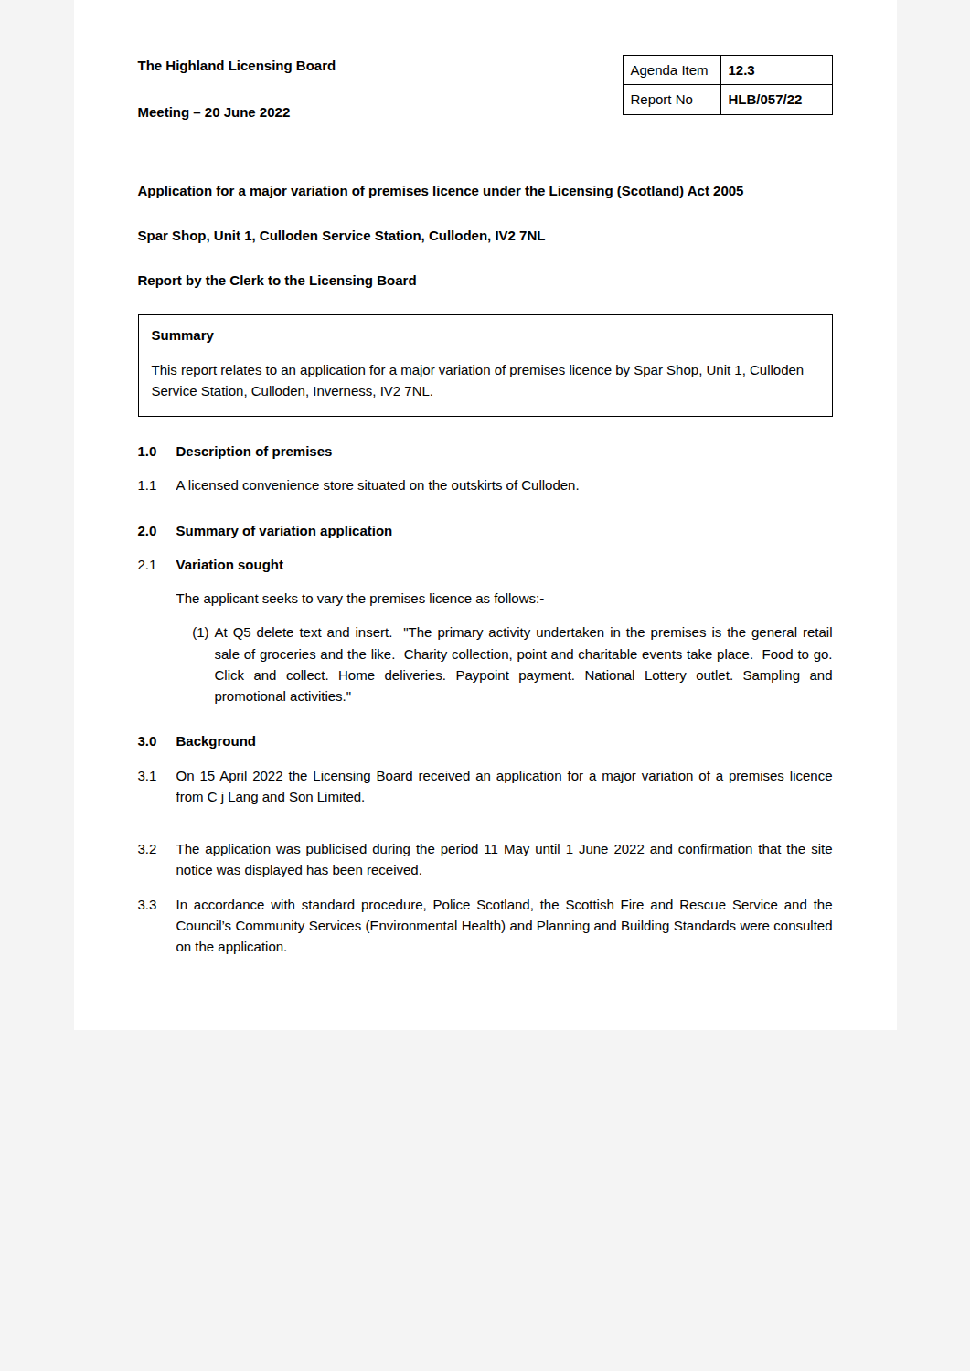The Highland Licensing Board
Meeting – 20 June 2022
| Agenda Item | 12.3 |
| Report No | HLB/057/22 |
Application for a major variation of premises licence under the Licensing (Scotland) Act 2005
Spar Shop, Unit 1, Culloden Service Station, Culloden, IV2 7NL
Report by the Clerk to the Licensing Board
Summary
This report relates to an application for a major variation of premises licence by Spar Shop, Unit 1, Culloden Service Station, Culloden, Inverness, IV2 7NL.
1.0 Description of premises
1.1 A licensed convenience store situated on the outskirts of Culloden.
2.0 Summary of variation application
2.1 Variation sought
The applicant seeks to vary the premises licence as follows:-
(1) At Q5 delete text and insert. "The primary activity undertaken in the premises is the general retail sale of groceries and the like. Charity collection, point and charitable events take place. Food to go. Click and collect. Home deliveries. Paypoint payment. National Lottery outlet. Sampling and promotional activities."
3.0 Background
3.1 On 15 April 2022 the Licensing Board received an application for a major variation of a premises licence from C j Lang and Son Limited.
3.2 The application was publicised during the period 11 May until 1 June 2022 and confirmation that the site notice was displayed has been received.
3.3 In accordance with standard procedure, Police Scotland, the Scottish Fire and Rescue Service and the Council’s Community Services (Environmental Health) and Planning and Building Standards were consulted on the application.